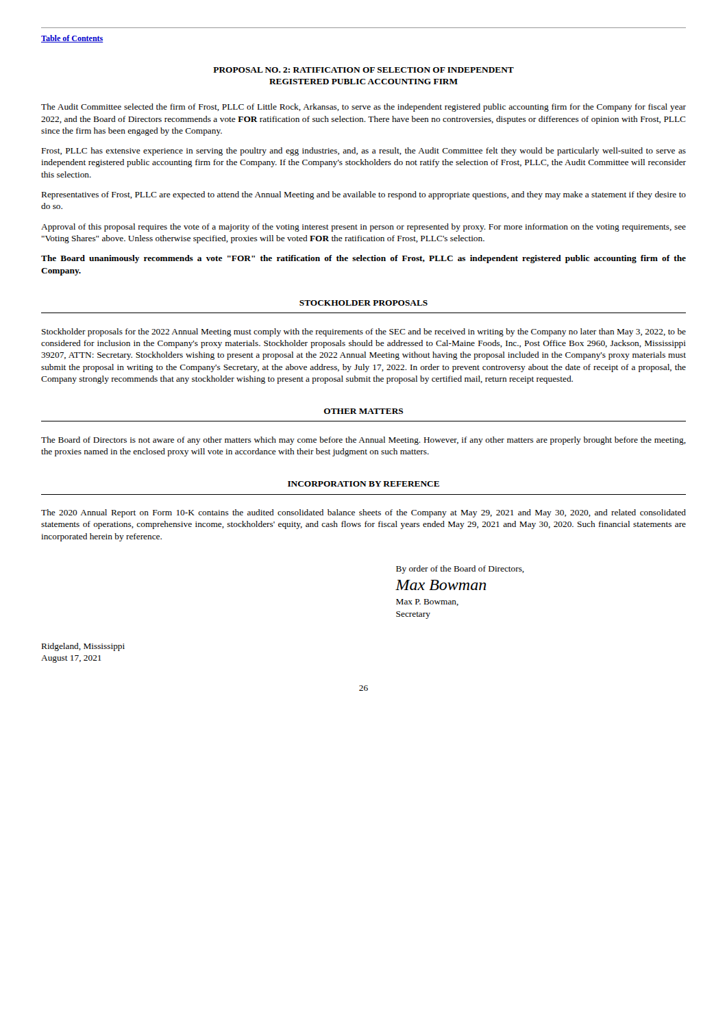Table of Contents
PROPOSAL NO. 2: RATIFICATION OF SELECTION OF INDEPENDENT
REGISTERED PUBLIC ACCOUNTING FIRM
The Audit Committee selected the firm of Frost, PLLC of Little Rock, Arkansas, to serve as the independent registered public accounting firm for the Company for fiscal year 2022, and the Board of Directors recommends a vote FOR ratification of such selection. There have been no controversies, disputes or differences of opinion with Frost, PLLC since the firm has been engaged by the Company.
Frost, PLLC has extensive experience in serving the poultry and egg industries, and, as a result, the Audit Committee felt they would be particularly well-suited to serve as independent registered public accounting firm for the Company. If the Company's stockholders do not ratify the selection of Frost, PLLC, the Audit Committee will reconsider this selection.
Representatives of Frost, PLLC are expected to attend the Annual Meeting and be available to respond to appropriate questions, and they may make a statement if they desire to do so.
Approval of this proposal requires the vote of a majority of the voting interest present in person or represented by proxy. For more information on the voting requirements, see "Voting Shares" above. Unless otherwise specified, proxies will be voted FOR the ratification of Frost, PLLC's selection.
The Board unanimously recommends a vote "FOR" the ratification of the selection of Frost, PLLC as independent registered public accounting firm of the Company.
STOCKHOLDER PROPOSALS
Stockholder proposals for the 2022 Annual Meeting must comply with the requirements of the SEC and be received in writing by the Company no later than May 3, 2022, to be considered for inclusion in the Company's proxy materials. Stockholder proposals should be addressed to Cal-Maine Foods, Inc., Post Office Box 2960, Jackson, Mississippi 39207, ATTN: Secretary. Stockholders wishing to present a proposal at the 2022 Annual Meeting without having the proposal included in the Company's proxy materials must submit the proposal in writing to the Company's Secretary, at the above address, by July 17, 2022. In order to prevent controversy about the date of receipt of a proposal, the Company strongly recommends that any stockholder wishing to present a proposal submit the proposal by certified mail, return receipt requested.
OTHER MATTERS
The Board of Directors is not aware of any other matters which may come before the Annual Meeting. However, if any other matters are properly brought before the meeting, the proxies named in the enclosed proxy will vote in accordance with their best judgment on such matters.
INCORPORATION BY REFERENCE
The 2020 Annual Report on Form 10-K contains the audited consolidated balance sheets of the Company at May 29, 2021 and May 30, 2020, and related consolidated statements of operations, comprehensive income, stockholders' equity, and cash flows for fiscal years ended May 29, 2021 and May 30, 2020. Such financial statements are incorporated herein by reference.
By order of the Board of Directors,
Max Bowman
Max P. Bowman,
Secretary
Ridgeland, Mississippi
August 17, 2021
26